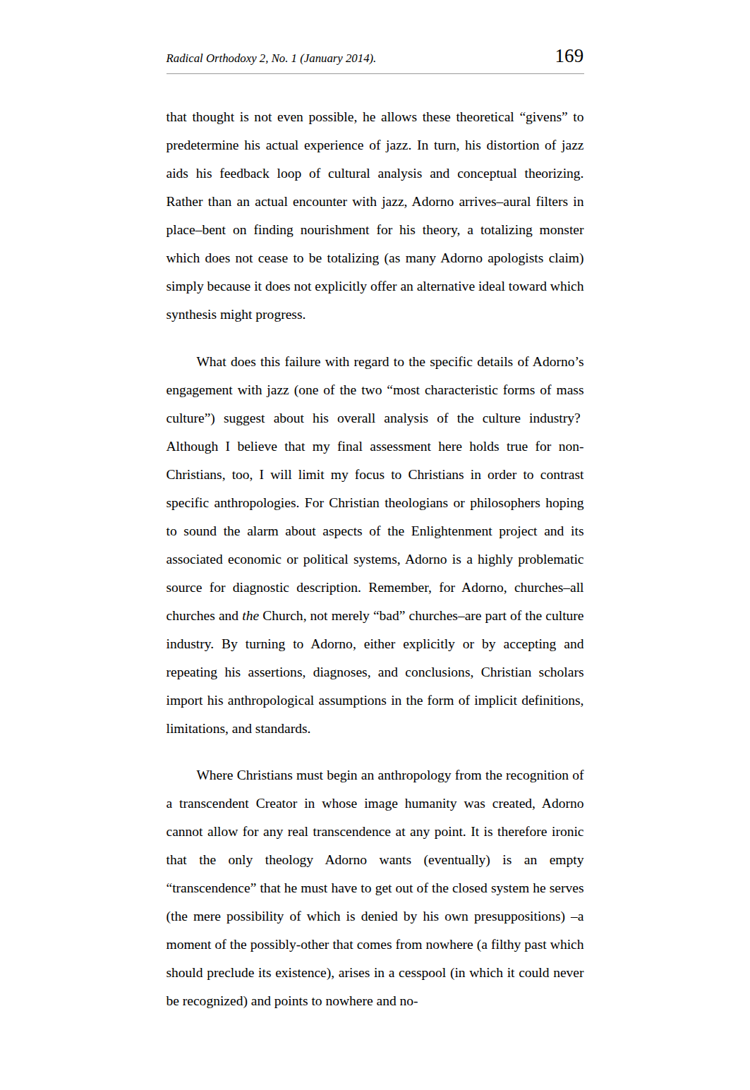Radical Orthodoxy 2, No. 1 (January 2014). 169
that thought is not even possible, he allows these theoretical “givens” to predetermine his actual experience of jazz. In turn, his distortion of jazz aids his feedback loop of cultural analysis and conceptual theorizing. Rather than an actual encounter with jazz, Adorno arrives–aural filters in place–bent on finding nourishment for his theory, a totalizing monster which does not cease to be totalizing (as many Adorno apologists claim) simply because it does not explicitly offer an alternative ideal toward which synthesis might progress.
What does this failure with regard to the specific details of Adorno’s engagement with jazz (one of the two “most characteristic forms of mass culture”) suggest about his overall analysis of the culture industry? Although I believe that my final assessment here holds true for non-Christians, too, I will limit my focus to Christians in order to contrast specific anthropologies. For Christian theologians or philosophers hoping to sound the alarm about aspects of the Enlightenment project and its associated economic or political systems, Adorno is a highly problematic source for diagnostic description. Remember, for Adorno, churches–all churches and the Church, not merely “bad” churches–are part of the culture industry. By turning to Adorno, either explicitly or by accepting and repeating his assertions, diagnoses, and conclusions, Christian scholars import his anthropological assumptions in the form of implicit definitions, limitations, and standards.
Where Christians must begin an anthropology from the recognition of a transcendent Creator in whose image humanity was created, Adorno cannot allow for any real transcendence at any point. It is therefore ironic that the only theology Adorno wants (eventually) is an empty “transcendence” that he must have to get out of the closed system he serves (the mere possibility of which is denied by his own presuppositions) –a moment of the possibly-other that comes from nowhere (a filthy past which should preclude its existence), arises in a cesspool (in which it could never be recognized) and points to nowhere and no-